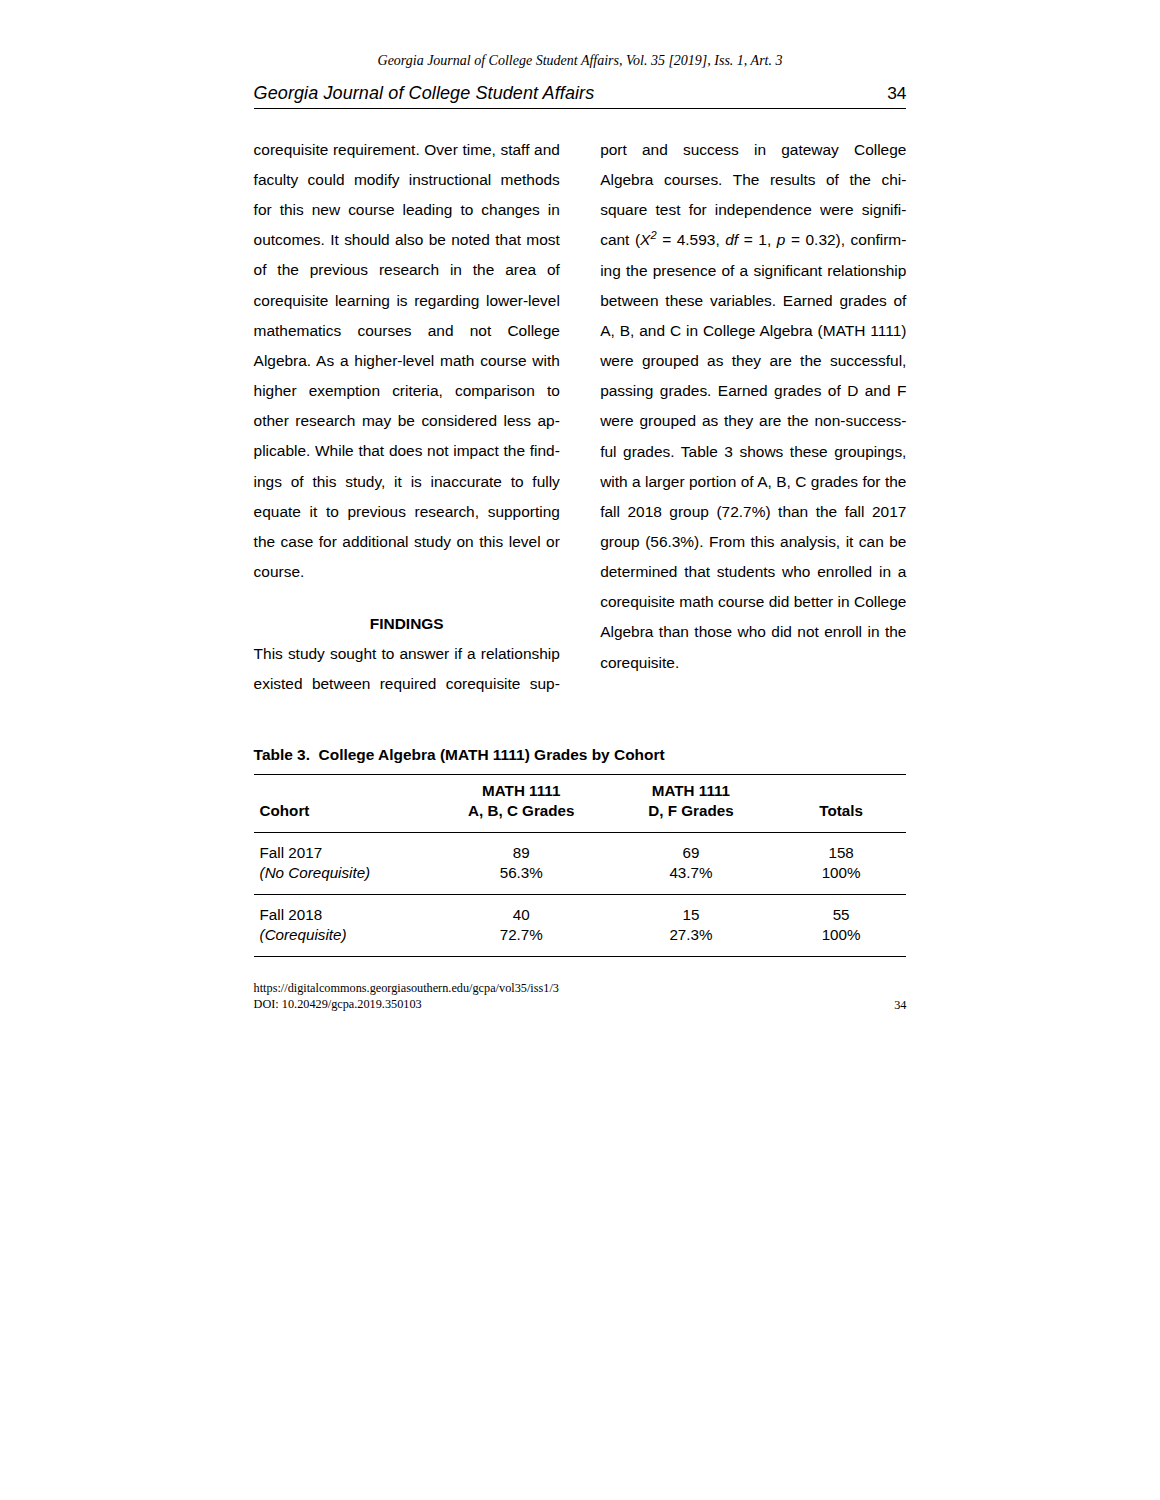Georgia Journal of College Student Affairs, Vol. 35 [2019], Iss. 1, Art. 3
Georgia Journal of College Student Affairs
34
corequisite requirement. Over time, staff and faculty could modify instructional methods for this new course leading to changes in outcomes. It should also be noted that most of the previous research in the area of corequisite learning is regarding lower-level mathematics courses and not College Algebra. As a higher-level math course with higher exemption criteria, comparison to other research may be considered less applicable. While that does not impact the findings of this study, it is inaccurate to fully equate it to previous research, supporting the case for additional study on this level or course.
FINDINGS
This study sought to answer if a relationship existed between required corequisite support and success in gateway College Algebra courses. The results of the chi-square test for independence were significant (X2 = 4.593, df = 1, p = 0.32), confirming the presence of a significant relationship between these variables. Earned grades of A, B, and C in College Algebra (MATH 1111) were grouped as they are the successful, passing grades. Earned grades of D and F were grouped as they are the non-successful grades. Table 3 shows these groupings, with a larger portion of A, B, C grades for the fall 2018 group (72.7%) than the fall 2017 group (56.3%). From this analysis, it can be determined that students who enrolled in a corequisite math course did better in College Algebra than those who did not enroll in the corequisite.
Table 3. College Algebra (MATH 1111) Grades by Cohort
| Cohort | MATH 1111 A, B, C Grades | MATH 1111 D, F Grades | Totals |
| --- | --- | --- | --- |
| Fall 2017 (No Corequisite) | 89 56.3% | 69 43.7% | 158 100% |
| Fall 2018 (Corequisite) | 40 72.7% | 15 27.3% | 55 100% |
https://digitalcommons.georgiasouthern.edu/gcpa/vol35/iss1/3
DOI: 10.20429/gcpa.2019.350103
34